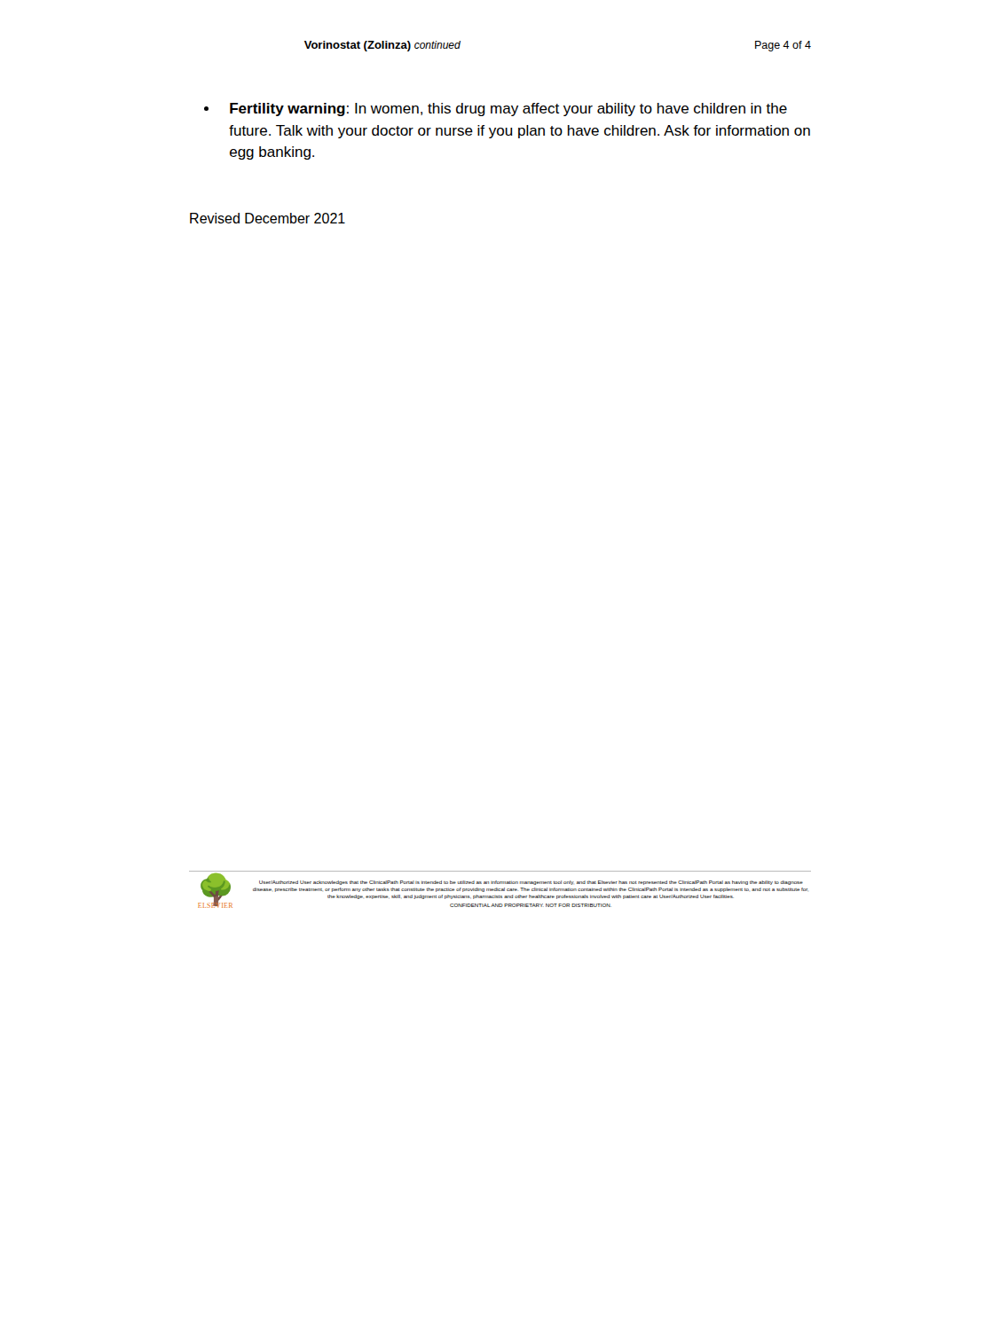Vorinostat (Zolinza) continued
Page 4 of 4
Fertility warning: In women, this drug may affect your ability to have children in the future. Talk with your doctor or nurse if you plan to have children. Ask for information on egg banking.
Revised December 2021
🌳 ELSEVIER
User/Authorized User acknowledges that the ClinicalPath Portal is intended to be utilized as an information management tool only, and that Elsevier has not represented the ClinicalPath Portal as having the ability to diagnose disease, prescribe treatment, or perform any other tasks that constitute the practice of providing medical care. The clinical information contained within the ClinicalPath Portal is intended as a supplement to, and not a substitute for, the knowledge, expertise, skill, and judgment of physicians, pharmacists and other healthcare professionals involved with patient care at User/Authorized User facilities. CONFIDENTIAL AND PROPRIETARY. NOT FOR DISTRIBUTION.